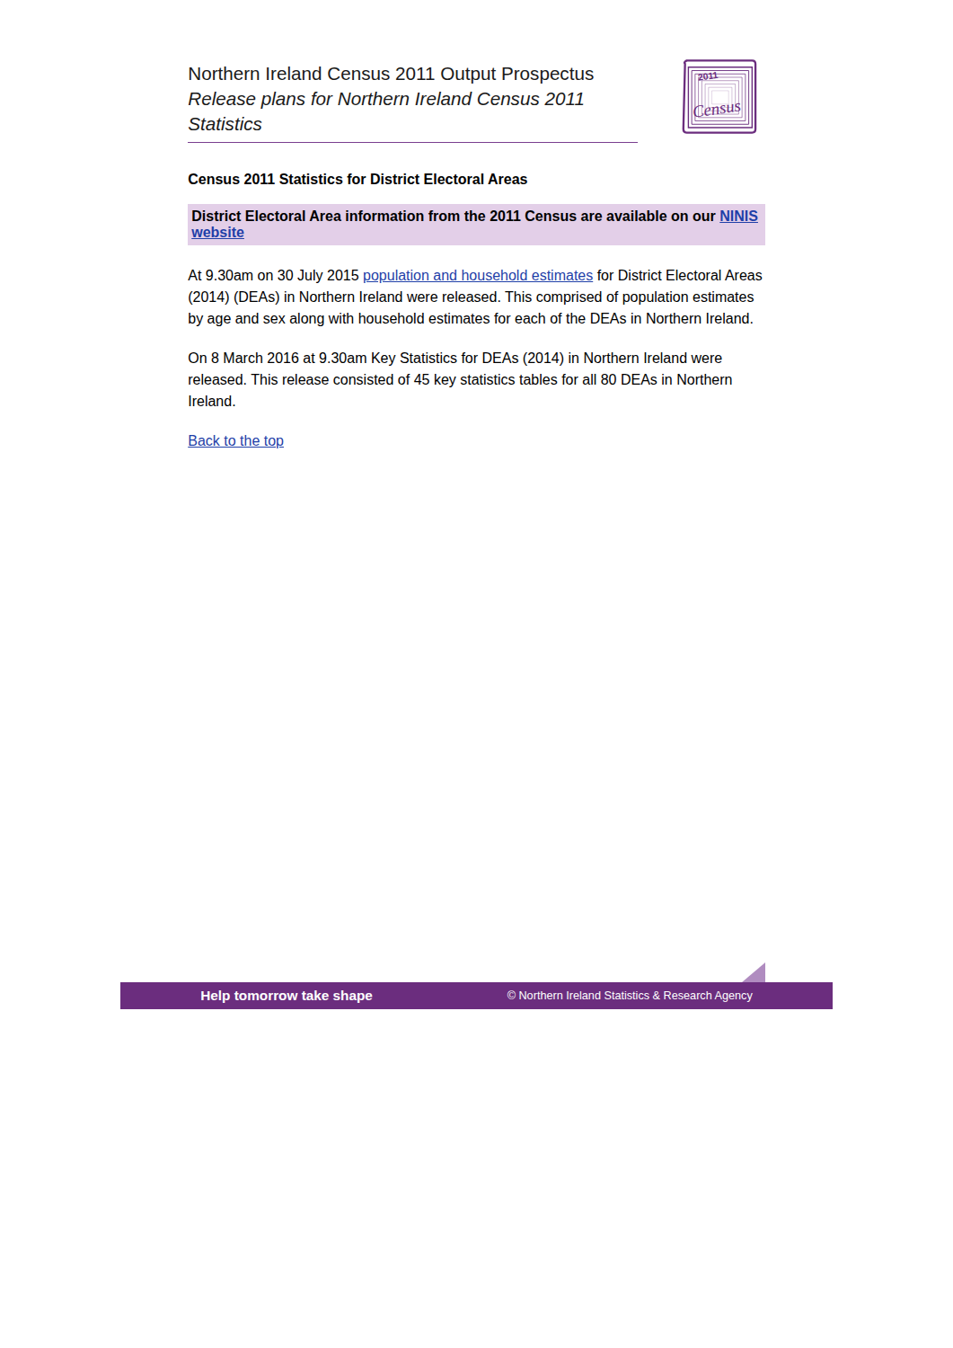Northern Ireland Census 2011 Output Prospectus
Release plans for Northern Ireland Census 2011 Statistics
2011 Census
Census 2011 Statistics for District Electoral Areas
District Electoral Area information from the 2011 Census are available on our NINIS website
At 9.30am on 30 July 2015 population and household estimates for District Electoral Areas (2014) (DEAs) in Northern Ireland were released. This comprised of population estimates by age and sex along with household estimates for each of the DEAs in Northern Ireland.
On 8 March 2016 at 9.30am Key Statistics for DEAs (2014) in Northern Ireland were released. This release consisted of 45 key statistics tables for all 80 DEAs in Northern Ireland.
Back to the top
Help tomorrow take shape
© Northern Ireland Statistics & Research Agency